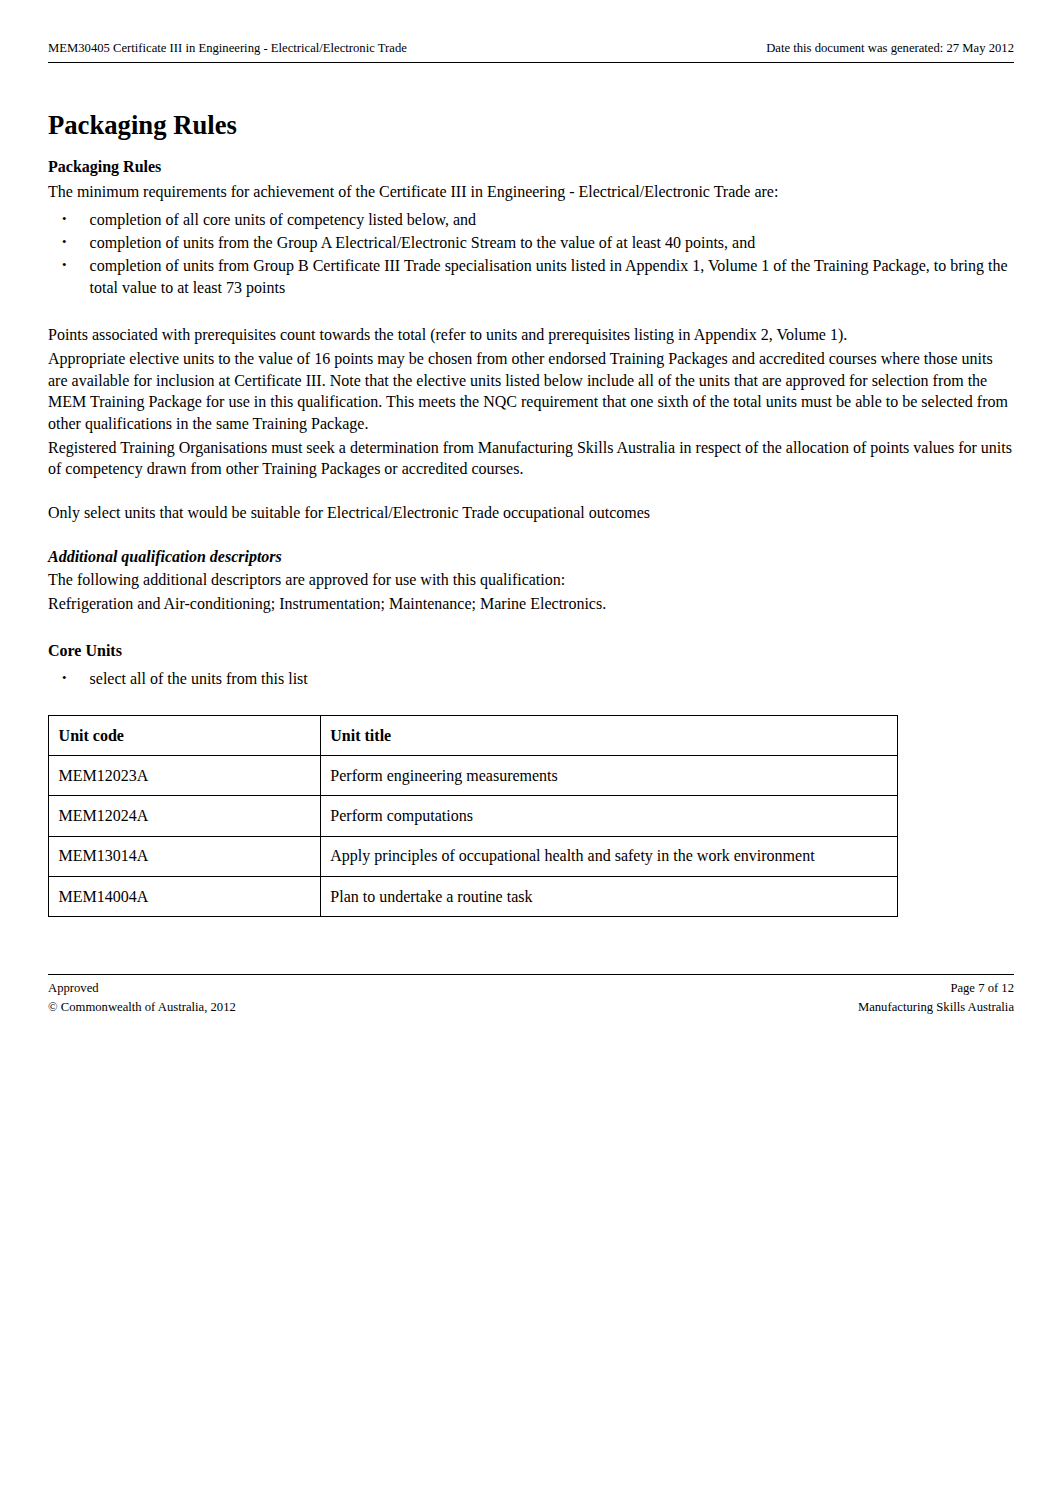MEM30405 Certificate III in Engineering - Electrical/Electronic Trade Date this document was generated: 27 May 2012
Packaging Rules
Packaging Rules
The minimum requirements for achievement of the Certificate III in Engineering - Electrical/Electronic Trade are:
completion of all core units of competency listed below, and
completion of units from the Group A Electrical/Electronic Stream to the value of at least 40 points, and
completion of units from Group B Certificate III Trade specialisation units listed in Appendix 1, Volume 1 of the Training Package, to bring the total value to at least 73 points
Points associated with prerequisites count towards the total (refer to units and prerequisites listing in Appendix 2, Volume 1).
Appropriate elective units to the value of 16 points may be chosen from other endorsed Training Packages and accredited courses where those units are available for inclusion at Certificate III. Note that the elective units listed below include all of the units that are approved for selection from the MEM Training Package for use in this qualification. This meets the NQC requirement that one sixth of the total units must be able to be selected from other qualifications in the same Training Package.
Registered Training Organisations must seek a determination from Manufacturing Skills Australia in respect of the allocation of points values for units of competency drawn from other Training Packages or accredited courses.
Only select units that would be suitable for Electrical/Electronic Trade occupational outcomes
Additional qualification descriptors
The following additional descriptors are approved for use with this qualification:
Refrigeration and Air-conditioning; Instrumentation; Maintenance; Marine Electronics.
Core Units
select all of the units from this list
| Unit code | Unit title |
| --- | --- |
| MEM12023A | Perform engineering measurements |
| MEM12024A | Perform computations |
| MEM13014A | Apply principles of occupational health and safety in the work environment |
| MEM14004A | Plan to undertake a routine task |
Approved © Commonwealth of Australia, 2012
Page 7 of 12 Manufacturing Skills Australia